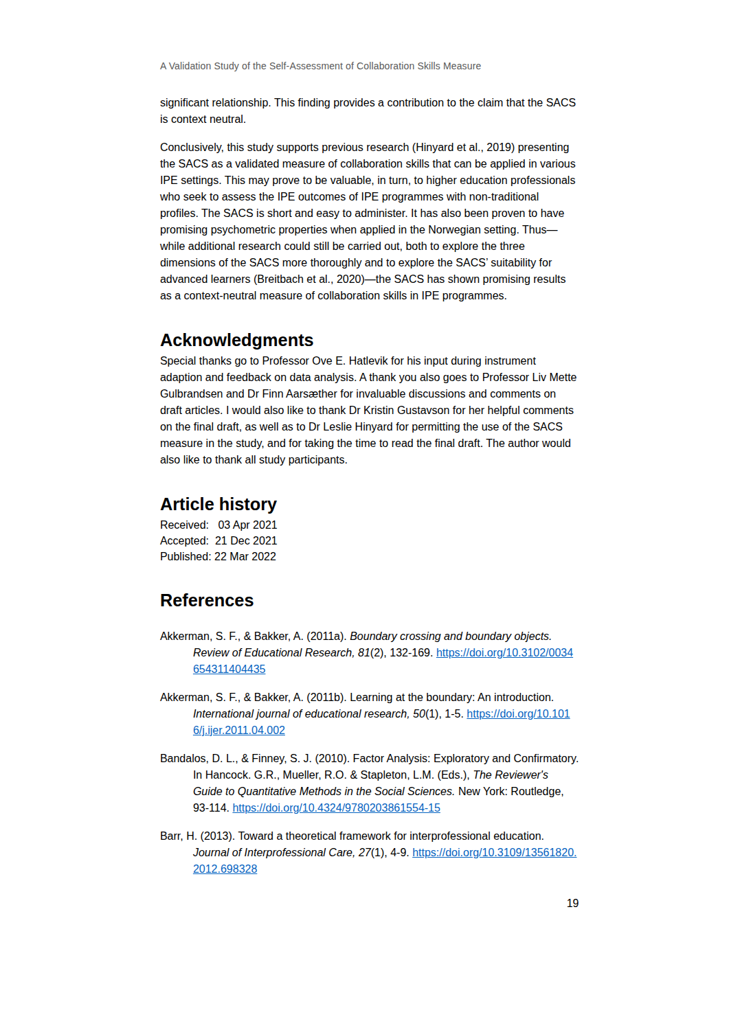A Validation Study of the Self-Assessment of Collaboration Skills Measure
significant relationship. This finding provides a contribution to the claim that the SACS is context neutral.
Conclusively, this study supports previous research (Hinyard et al., 2019) presenting the SACS as a validated measure of collaboration skills that can be applied in various IPE settings. This may prove to be valuable, in turn, to higher education professionals who seek to assess the IPE outcomes of IPE programmes with non-traditional profiles. The SACS is short and easy to administer. It has also been proven to have promising psychometric properties when applied in the Norwegian setting. Thus—while additional research could still be carried out, both to explore the three dimensions of the SACS more thoroughly and to explore the SACS’ suitability for advanced learners (Breitbach et al., 2020)—the SACS has shown promising results as a context-neutral measure of collaboration skills in IPE programmes.
Acknowledgments
Special thanks go to Professor Ove E. Hatlevik for his input during instrument adaption and feedback on data analysis. A thank you also goes to Professor Liv Mette Gulbrandsen and Dr Finn Aarsæther for invaluable discussions and comments on draft articles. I would also like to thank Dr Kristin Gustavson for her helpful comments on the final draft, as well as to Dr Leslie Hinyard for permitting the use of the SACS measure in the study, and for taking the time to read the final draft. The author would also like to thank all study participants.
Article history
Received: 03 Apr 2021
Accepted: 21 Dec 2021
Published: 22 Mar 2022
References
Akkerman, S. F., & Bakker, A. (2011a). Boundary crossing and boundary objects. Review of Educational Research, 81(2), 132-169. https://doi.org/10.3102/0034654311404435
Akkerman, S. F., & Bakker, A. (2011b). Learning at the boundary: An introduction. International journal of educational research, 50(1), 1-5. https://doi.org/10.1016/j.ijer.2011.04.002
Bandalos, D. L., & Finney, S. J. (2010). Factor Analysis: Exploratory and Confirmatory. In Hancock. G.R., Mueller, R.O. & Stapleton, L.M. (Eds.), The Reviewer's Guide to Quantitative Methods in the Social Sciences. New York: Routledge, 93-114. https://doi.org/10.4324/9780203861554-15
Barr, H. (2013). Toward a theoretical framework for interprofessional education. Journal of Interprofessional Care, 27(1), 4-9. https://doi.org/10.3109/13561820.2012.698328
19